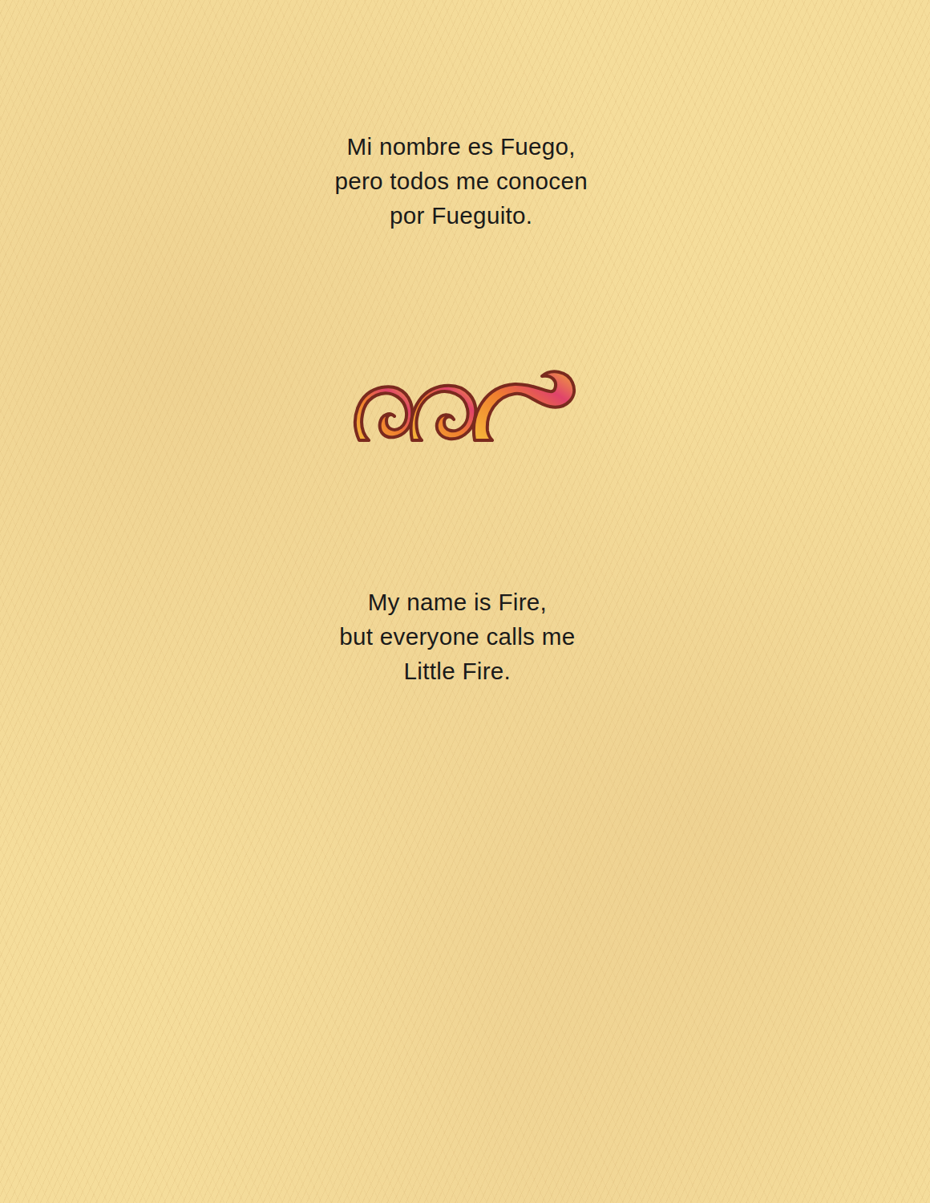Mi nombre es Fuego,
pero todos me conocen
por Fueguito.
Glifo de fuego / Fire glyph
My name is Fire,
but everyone calls me
Little Fire.